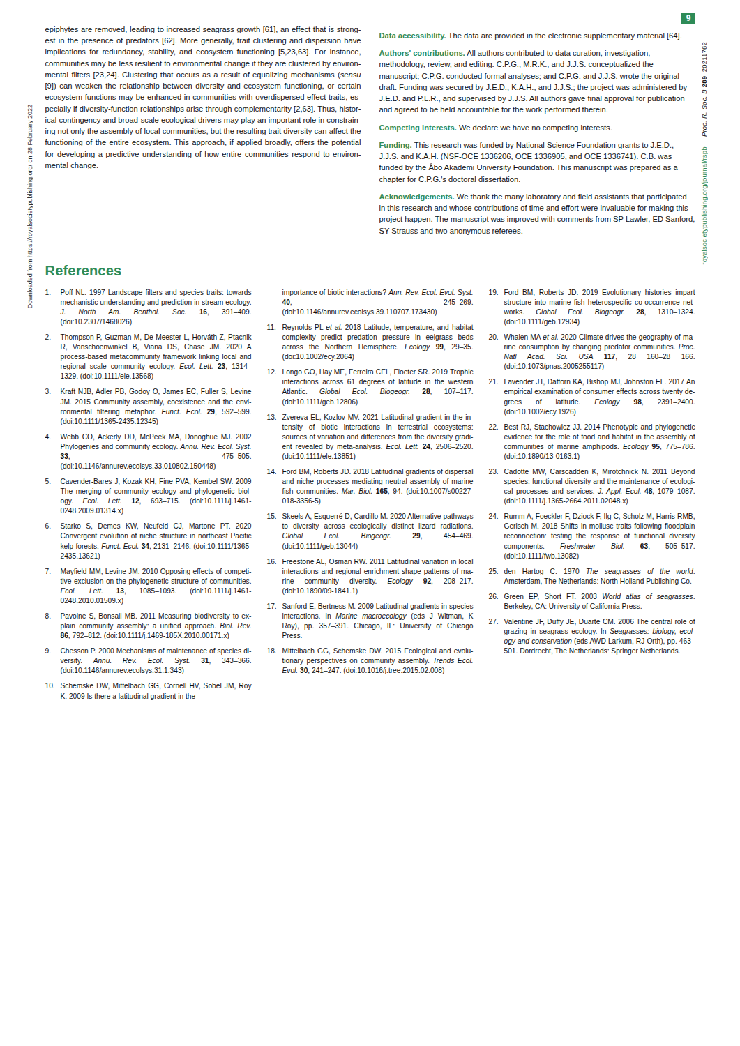9
royalsocietypublishing.org/journal/rspb Proc. R. Soc. B 289: 20211762
Downloaded from https://royalsocietypublishing.org/ on 28 February 2022
epiphytes are removed, leading to increased seagrass growth [61], an effect that is strongest in the presence of predators [62]. More generally, trait clustering and dispersion have implications for redundancy, stability, and ecosystem functioning [5,23,63]. For instance, communities may be less resilient to environmental change if they are clustered by environmental filters [23,24]. Clustering that occurs as a result of equalizing mechanisms (sensu [9]) can weaken the relationship between diversity and ecosystem functioning, or certain ecosystem functions may be enhanced in communities with overdispersed effect traits, especially if diversity-function relationships arise through complementarity [2,63]. Thus, historical contingency and broad-scale ecological drivers may play an important role in constraining not only the assembly of local communities, but the resulting trait diversity can affect the functioning of the entire ecosystem. This approach, if applied broadly, offers the potential for developing a predictive understanding of how entire communities respond to environmental change.
Data accessibility.
The data are provided in the electronic supplementary material [64].
Authors' contributions.
All authors contributed to data curation, investigation, methodology, review, and editing. C.P.G., M.R.K., and J.J.S. conceptualized the manuscript; C.P.G. conducted formal analyses; and C.P.G. and J.J.S. wrote the original draft. Funding was secured by J.E.D., K.A.H., and J.J.S.; the project was administered by J.E.D. and P.L.R., and supervised by J.J.S. All authors gave final approval for publication and agreed to be held accountable for the work performed therein.
Competing interests.
We declare we have no competing interests.
Funding.
This research was funded by National Science Foundation grants to J.E.D., J.J.S. and K.A.H. (NSF-OCE 1336206, OCE 1336905, and OCE 1336741). C.B. was funded by the Åbo Akademi University Foundation. This manuscript was prepared as a chapter for C.P.G.'s doctoral dissertation.
Acknowledgements.
We thank the many laboratory and field assistants that participated in this research and whose contributions of time and effort were invaluable for making this project happen. The manuscript was improved with comments from SP Lawler, ED Sanford, SY Strauss and two anonymous referees.
References
1. Poff NL. 1997 Landscape filters and species traits: towards mechanistic understanding and prediction in stream ecology. J. North Am. Benthol. Soc. 16, 391–409. (doi:10.2307/1468026)
2. Thompson P, Guzman M, De Meester L, Horváth Z, Ptacnik R, Vanschoenwinkel B, Viana DS, Chase JM. 2020 A process-based metacommunity framework linking local and regional scale community ecology. Ecol. Lett. 23, 1314–1329. (doi:10.1111/ele.13568)
3. Kraft NJB, Adler PB, Godoy O, James EC, Fuller S, Levine JM. 2015 Community assembly, coexistence and the environmental filtering metaphor. Funct. Ecol. 29, 592–599. (doi:10.1111/1365-2435.12345)
4. Webb CO, Ackerly DD, McPeek MA, Donoghue MJ. 2002 Phylogenies and community ecology. Annu. Rev. Ecol. Syst. 33, 475–505. (doi:10.1146/annurev.ecolsys.33.010802.150448)
5. Cavender-Bares J, Kozak KH, Fine PVA, Kembel SW. 2009 The merging of community ecology and phylogenetic biology. Ecol. Lett. 12, 693–715. (doi:10.1111/j.1461-0248.2009.01314.x)
6. Starko S, Demes KW, Neufeld CJ, Martone PT. 2020 Convergent evolution of niche structure in northeast Pacific kelp forests. Funct. Ecol. 34, 2131–2146. (doi:10.1111/1365-2435.13621)
7. Mayfield MM, Levine JM. 2010 Opposing effects of competitive exclusion on the phylogenetic structure of communities. Ecol. Lett. 13, 1085–1093. (doi:10.1111/j.1461-0248.2010.01509.x)
8. Pavoine S, Bonsall MB. 2011 Measuring biodiversity to explain community assembly: a unified approach. Biol. Rev. 86, 792–812. (doi:10.1111/j.1469-185X.2010.00171.x)
9. Chesson P. 2000 Mechanisms of maintenance of species diversity. Annu. Rev. Ecol. Syst. 31, 343–366. (doi:10.1146/annurev.ecolsys.31.1.343)
10. Schemske DW, Mittelbach GG, Cornell HV, Sobel JM, Roy K. 2009 Is there a latitudinal gradient in the
importance of biotic interactions? Ann. Rev. Ecol. Evol. Syst. 40, 245–269. (doi:10.1146/annurev.ecolsys.39.110707.173430)
11. Reynolds PL et al. 2018 Latitude, temperature, and habitat complexity predict predation pressure in eelgrass beds across the Northern Hemisphere. Ecology 99, 29–35. (doi:10.1002/ecy.2064)
12. Longo GO, Hay ME, Ferreira CEL, Floeter SR. 2019 Trophic interactions across 61 degrees of latitude in the western Atlantic. Global Ecol. Biogeogr. 28, 107–117. (doi:10.1111/geb.12806)
13. Zvereva EL, Kozlov MV. 2021 Latitudinal gradient in the intensity of biotic interactions in terrestrial ecosystems: sources of variation and differences from the diversity gradient revealed by meta-analysis. Ecol. Lett. 24, 2506–2520. (doi:10.1111/ele.13851)
14. Ford BM, Roberts JD. 2018 Latitudinal gradients of dispersal and niche processes mediating neutral assembly of marine fish communities. Mar. Biol. 165, 94. (doi:10.1007/s00227-018-3356-5)
15. Skeels A, Esquerré D, Cardillo M. 2020 Alternative pathways to diversity across ecologically distinct lizard radiations. Global Ecol. Biogeogr. 29, 454–469. (doi:10.1111/geb.13044)
16. Freestone AL, Osman RW. 2011 Latitudinal variation in local interactions and regional enrichment shape patterns of marine community diversity. Ecology 92, 208–217. (doi:10.1890/09-1841.1)
17. Sanford E, Bertness M. 2009 Latitudinal gradients in species interactions. In Marine macroecology (eds J Witman, K Roy), pp. 357–391. Chicago, IL: University of Chicago Press.
18. Mittelbach GG, Schemske DW. 2015 Ecological and evolutionary perspectives on community assembly. Trends Ecol. Evol. 30, 241–247. (doi:10.1016/j.tree.2015.02.008)
19. Ford BM, Roberts JD. 2019 Evolutionary histories impart structure into marine fish heterospecific co-occurrence networks. Global Ecol. Biogeogr. 28, 1310–1324. (doi:10.1111/geb.12934)
20. Whalen MA et al. 2020 Climate drives the geography of marine consumption by changing predator communities. Proc. Natl Acad. Sci. USA 117, 28 160–28 166. (doi:10.1073/pnas.2005255117)
21. Lavender JT, Dafforn KA, Bishop MJ, Johnston EL. 2017 An empirical examination of consumer effects across twenty degrees of latitude. Ecology 98, 2391–2400. (doi:10.1002/ecy.1926)
22. Best RJ, Stachowicz JJ. 2014 Phenotypic and phylogenetic evidence for the role of food and habitat in the assembly of communities of marine amphipods. Ecology 95, 775–786. (doi:10.1890/13-0163.1)
23. Cadotte MW, Carscadden K, Mirotchnick N. 2011 Beyond species: functional diversity and the maintenance of ecological processes and services. J. Appl. Ecol. 48, 1079–1087. (doi:10.1111/j.1365-2664.2011.02048.x)
24. Rumm A, Foeckler F, Dziock F, Ilg C, Scholz M, Harris RMB, Gerisch M. 2018 Shifts in mollusc traits following floodplain reconnection: testing the response of functional diversity components. Freshwater Biol. 63, 505–517. (doi:10.1111/fwb.13082)
25. den Hartog C. 1970 The seagrasses of the world. Amsterdam, The Netherlands: North Holland Publishing Co.
26. Green EP, Short FT. 2003 World atlas of seagrasses. Berkeley, CA: University of California Press.
27. Valentine JF, Duffy JE, Duarte CM. 2006 The central role of grazing in seagrass ecology. In Seagrasses: biology, ecology and conservation (eds AWD Larkum, RJ Orth), pp. 463–501. Dordrecht, The Netherlands: Springer Netherlands.